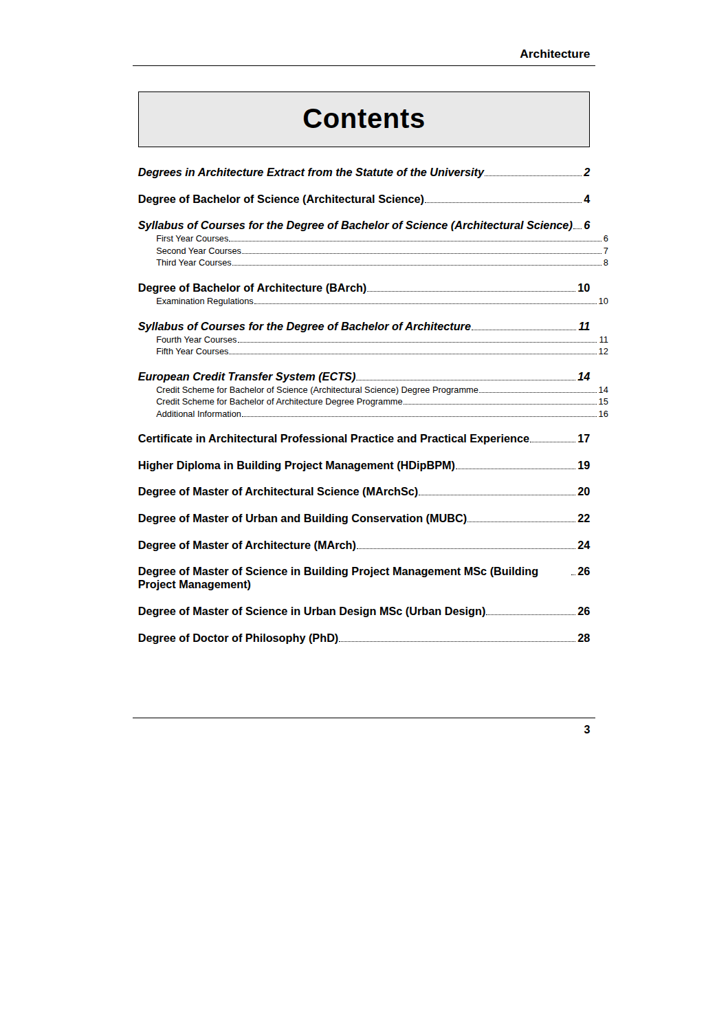Architecture
Contents
Degrees in Architecture Extract from the Statute of the University 2
Degree of Bachelor of Science (Architectural Science) 4
Syllabus of Courses for the Degree of Bachelor of Science (Architectural Science) 6
First Year Courses 6
Second Year Courses 7
Third Year Courses 8
Degree of Bachelor of Architecture (BArch) 10
Examination Regulations 10
Syllabus of Courses for the Degree of Bachelor of Architecture 11
Fourth Year Courses 11
Fifth Year Courses 12
European Credit Transfer System (ECTS) 14
Credit Scheme for Bachelor of Science (Architectural Science) Degree Programme 14
Credit Scheme for Bachelor of Architecture Degree Programme 15
Additional Information 16
Certificate in Architectural Professional Practice and Practical Experience 17
Higher Diploma in Building Project Management (HDipBPM) 19
Degree of Master of Architectural Science (MArchSc) 20
Degree of Master of Urban and Building Conservation (MUBC) 22
Degree of Master of Architecture (MArch) 24
Degree of Master of Science in Building Project Management MSc (Building Project Management) 26
Degree of Master of Science in Urban Design MSc (Urban Design) 26
Degree of Doctor of Philosophy (PhD) 28
3